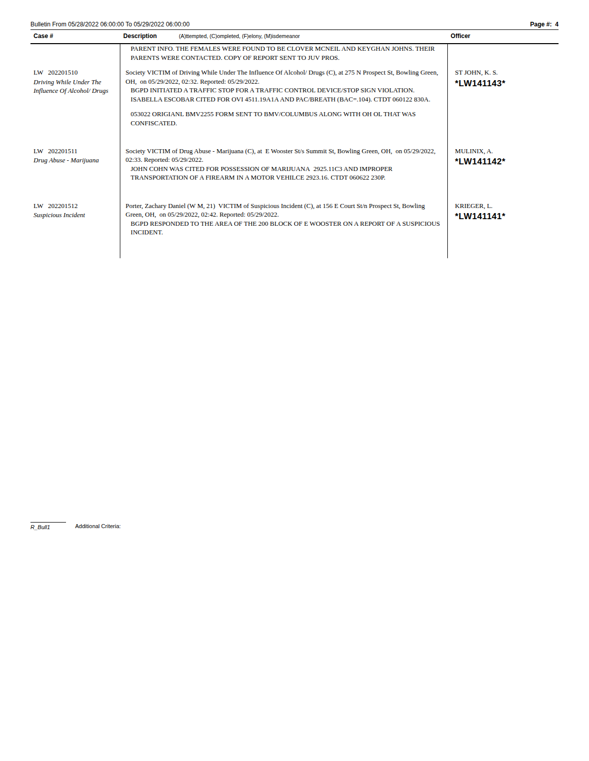Bulletin From 05/28/2022 06:00:00 To 05/29/2022 06:00:00
Page #: 4
| Case # | Description (A)ttempted, (C)ompleted, (F)elony, (M)isdemeanor | Officer |
| --- | --- | --- |
| | PARENT INFO. THE FEMALES WERE FOUND TO BE CLOVER MCNEIL AND KEYGHAN JOHNS. THEIR PARENTS WERE CONTACTED. COPY OF REPORT SENT TO JUV PROS. | |
| LW 202201510 Driving While Under The Influence Of Alcohol/ Drugs | Society VICTIM of Driving While Under The Influence Of Alcohol/ Drugs (C), at 275 N Prospect St, Bowling Green, OH, on 05/29/2022, 02:32. Reported: 05/29/2022. BGPD INITIATED A TRAFFIC STOP FOR A TRAFFIC CONTROL DEVICE/STOP SIGN VIOLATION. ISABELLA ESCOBAR CITED FOR OVI 4511.19A1A AND PAC/BREATH (BAC=.104). CTDT 060122 830A. 053022 ORIGIANL BMV2255 FORM SENT TO BMV/COLUMBUS ALONG WITH OH OL THAT WAS CONFISCATED. | ST JOHN, K. S. *LW141143* |
| LW 202201511 Drug Abuse - Marijuana | Society VICTIM of Drug Abuse - Marijuana (C), at E Wooster St/s Summit St, Bowling Green, OH, on 05/29/2022, 02:33. Reported: 05/29/2022. JOHN COHN WAS CITED FOR POSSESSION OF MARIJUANA 2925.11C3 AND IMPROPER TRANSPORTATION OF A FIREARM IN A MOTOR VEHILCE 2923.16. CTDT 060622 230P. | MULINIX, A. *LW141142* |
| LW 202201512 Suspicious Incident | Porter, Zachary Daniel (W M, 21) VICTIM of Suspicious Incident (C), at 156 E Court St/n Prospect St, Bowling Green, OH, on 05/29/2022, 02:42. Reported: 05/29/2022. BGPD RESPONDED TO THE AREA OF THE 200 BLOCK OF E WOOSTER ON A REPORT OF A SUSPICIOUS INCIDENT. | KRIEGER, L. *LW141141* |
R_Bull1
Additional Criteria: